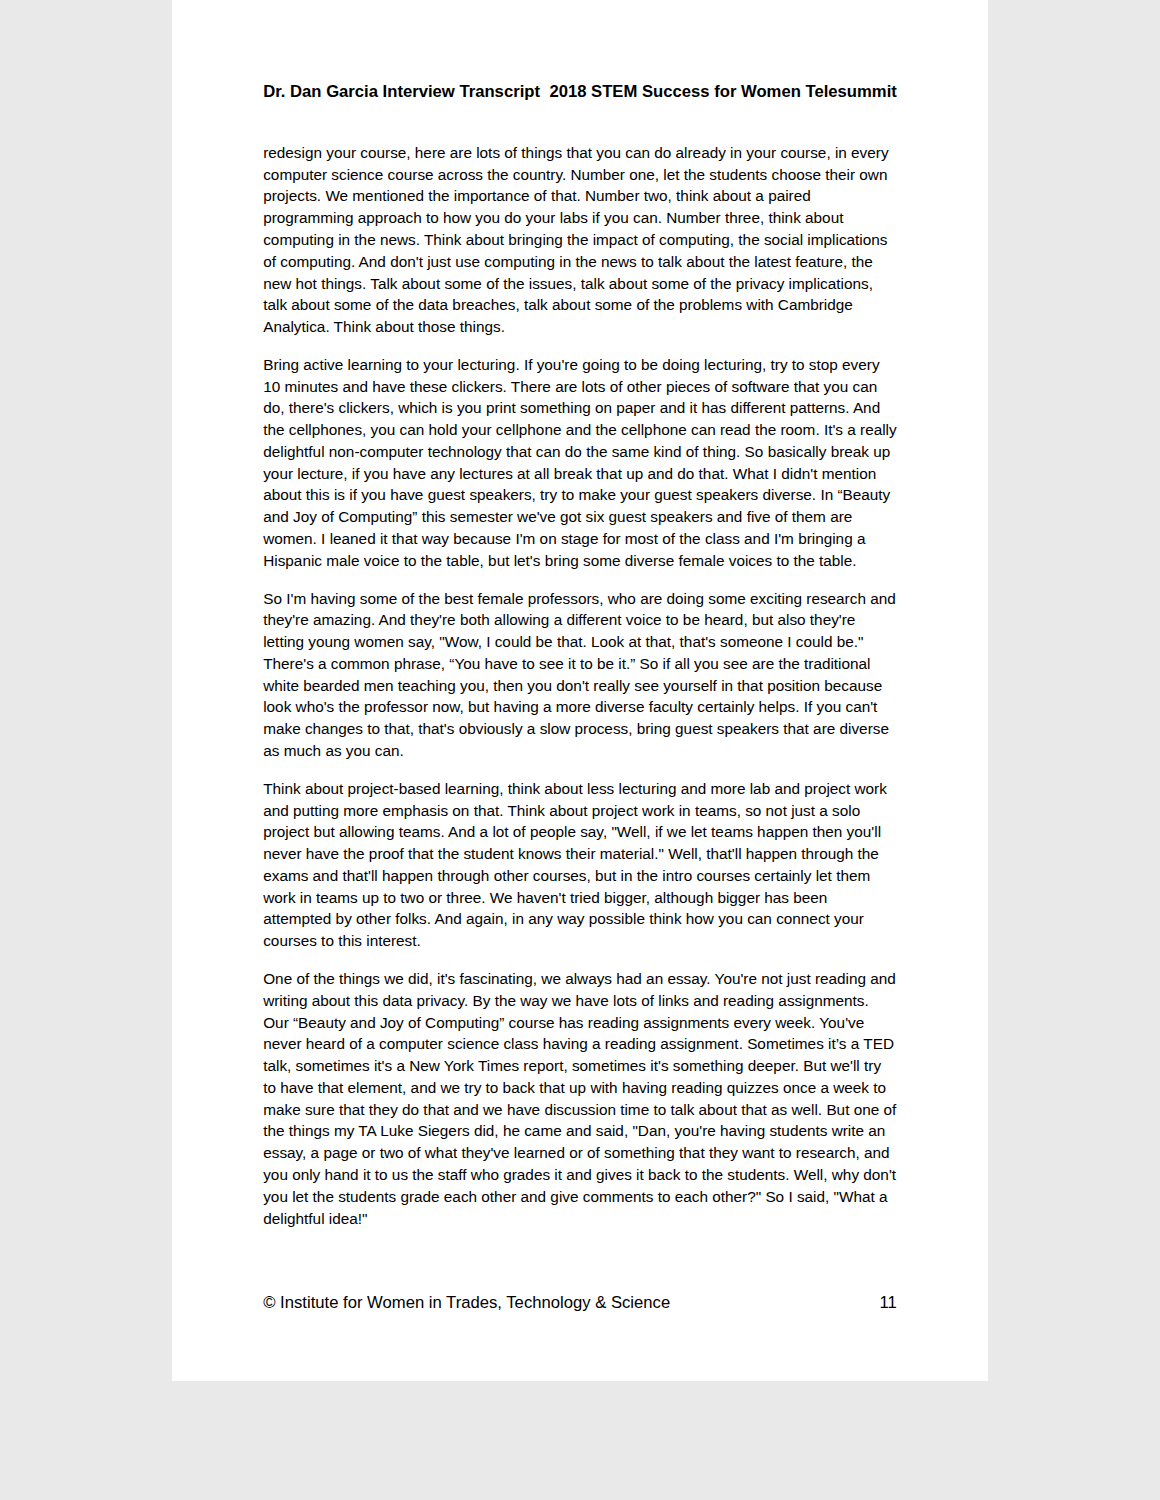Dr. Dan Garcia Interview Transcript
2018 STEM Success for Women Telesummit
redesign your course, here are lots of things that you can do already in your course, in every computer science course across the country. Number one, let the students choose their own projects. We mentioned the importance of that. Number two, think about a paired programming approach to how you do your labs if you can. Number three, think about computing in the news. Think about bringing the impact of computing, the social implications of computing. And don't just use computing in the news to talk about the latest feature, the new hot things. Talk about some of the issues, talk about some of the privacy implications, talk about some of the data breaches, talk about some of the problems with Cambridge Analytica. Think about those things.
Bring active learning to your lecturing. If you're going to be doing lecturing, try to stop every 10 minutes and have these clickers. There are lots of other pieces of software that you can do, there's clickers, which is you print something on paper and it has different patterns. And the cellphones, you can hold your cellphone and the cellphone can read the room. It's a really delightful non-computer technology that can do the same kind of thing. So basically break up your lecture, if you have any lectures at all break that up and do that. What I didn't mention about this is if you have guest speakers, try to make your guest speakers diverse. In “Beauty and Joy of Computing” this semester we've got six guest speakers and five of them are women. I leaned it that way because I'm on stage for most of the class and I'm bringing a Hispanic male voice to the table, but let's bring some diverse female voices to the table.
So I'm having some of the best female professors, who are doing some exciting research and they're amazing. And they're both allowing a different voice to be heard, but also they're letting young women say, "Wow, I could be that. Look at that, that's someone I could be." There's a common phrase, “You have to see it to be it.” So if all you see are the traditional white bearded men teaching you, then you don't really see yourself in that position because look who's the professor now, but having a more diverse faculty certainly helps. If you can't make changes to that, that's obviously a slow process, bring guest speakers that are diverse as much as you can.
Think about project-based learning, think about less lecturing and more lab and project work and putting more emphasis on that. Think about project work in teams, so not just a solo project but allowing teams. And a lot of people say, "Well, if we let teams happen then you'll never have the proof that the student knows their material." Well, that'll happen through the exams and that'll happen through other courses, but in the intro courses certainly let them work in teams up to two or three. We haven't tried bigger, although bigger has been attempted by other folks. And again, in any way possible think how you can connect your courses to this interest.
One of the things we did, it's fascinating, we always had an essay. You're not just reading and writing about this data privacy. By the way we have lots of links and reading assignments. Our “Beauty and Joy of Computing” course has reading assignments every week. You've never heard of a computer science class having a reading assignment. Sometimes it’s a TED talk, sometimes it's a New York Times report, sometimes it's something deeper. But we'll try to have that element, and we try to back that up with having reading quizzes once a week to make sure that they do that and we have discussion time to talk about that as well. But one of the things my TA Luke Siegers did, he came and said, "Dan, you're having students write an essay, a page or two of what they've learned or of something that they want to research, and you only hand it to us the staff who grades it and gives it back to the students. Well, why don't you let the students grade each other and give comments to each other?" So I said, "What a delightful idea!"
© Institute for Women in Trades, Technology & Science
11